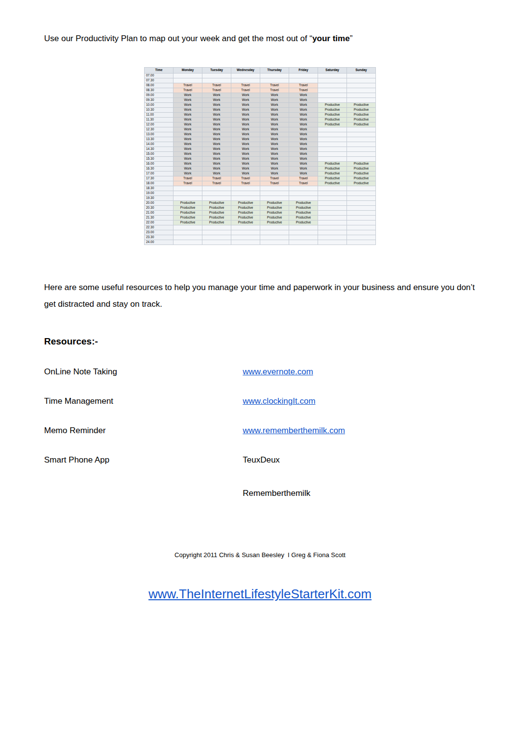Use our Productivity Plan to map out your week and get the most out of “your time”
| Time | Monday | Tuesday | Wednesday | Thursday | Friday | Saturday | Sunday |
| --- | --- | --- | --- | --- | --- | --- | --- |
| 07.00 | | | | | | | |
| 07.30 | | | | | | | |
| 08.00 | Travel | Travel | Travel | Travel | Travel | | |
| 08.30 | Travel | Travel | Travel | Travel | Travel | | |
| 09.00 | Work | Work | Work | Work | Work | | |
| 09.30 | Work | Work | Work | Work | Work | | |
| 10.00 | Work | Work | Work | Work | Work | Productive | Productive |
| 10.30 | Work | Work | Work | Work | Work | Productive | Productive |
| 11.00 | Work | Work | Work | Work | Work | Productive | Productive |
| 11.30 | Work | Work | Work | Work | Work | Productive | Productive |
| 12.00 | Work | Work | Work | Work | Work | Productive | Productive |
| 12.30 | Work | Work | Work | Work | Work | | |
| 13.00 | Work | Work | Work | Work | Work | | |
| 13.30 | Work | Work | Work | Work | Work | | |
| 14.00 | Work | Work | Work | Work | Work | | |
| 14.30 | Work | Work | Work | Work | Work | | |
| 15.00 | Work | Work | Work | Work | Work | | |
| 15.30 | Work | Work | Work | Work | Work | | |
| 16.00 | Work | Work | Work | Work | Work | Productive | Productive |
| 16.30 | Work | Work | Work | Work | Work | Productive | Productive |
| 17.00 | Work | Work | Work | Work | Work | Productive | Productive |
| 17.30 | Travel | Travel | Travel | Travel | Travel | Productive | Productive |
| 18.00 | Travel | Travel | Travel | Travel | Travel | Productive | Productive |
| 18.30 | | | | | | | |
| 19.00 | | | | | | | |
| 19.30 | | | | | | | |
| 20.00 | Productive | Productive | Productive | Productive | Productive | | |
| 20.30 | Productive | Productive | Productive | Productive | Productive | | |
| 21.00 | Productive | Productive | Productive | Productive | Productive | | |
| 21.30 | Productive | Productive | Productive | Productive | Productive | | |
| 22.00 | Productive | Productive | Productive | Productive | Productive | | |
| 22.30 | | | | | | | |
| 23.00 | | | | | | | |
| 23.30 | | | | | | | |
| 24.00 | | | | | | | |
Here are some useful resources to help you manage your time and paperwork in your business and ensure you don’t get distracted and stay on track.
Resources:-
| OnLine Note Taking | www.evernote.com |
| Time Management | www.clockingIt.com |
| Memo Reminder | www.rememberthemilk.com |
| Smart Phone App | TeuxDeux Rememberthemilk |
Copyright 2011 Chris & Susan Beesley I Greg & Fiona Scott
www.TheInternetLifestyleStarterKit.com